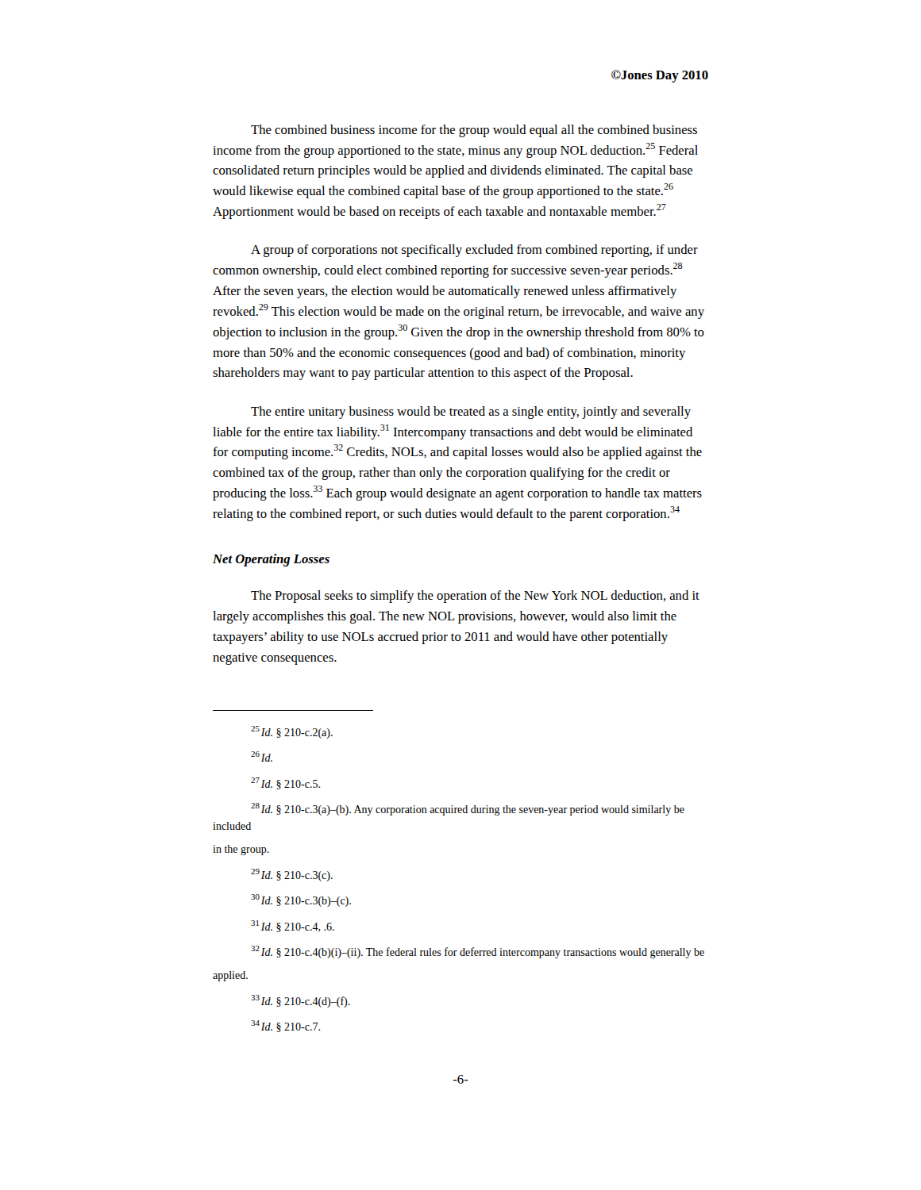©Jones Day 2010
The combined business income for the group would equal all the combined business income from the group apportioned to the state, minus any group NOL deduction.25 Federal consolidated return principles would be applied and dividends eliminated. The capital base would likewise equal the combined capital base of the group apportioned to the state.26 Apportionment would be based on receipts of each taxable and nontaxable member.27
A group of corporations not specifically excluded from combined reporting, if under common ownership, could elect combined reporting for successive seven-year periods.28 After the seven years, the election would be automatically renewed unless affirmatively revoked.29 This election would be made on the original return, be irrevocable, and waive any objection to inclusion in the group.30 Given the drop in the ownership threshold from 80% to more than 50% and the economic consequences (good and bad) of combination, minority shareholders may want to pay particular attention to this aspect of the Proposal.
The entire unitary business would be treated as a single entity, jointly and severally liable for the entire tax liability.31 Intercompany transactions and debt would be eliminated for computing income.32 Credits, NOLs, and capital losses would also be applied against the combined tax of the group, rather than only the corporation qualifying for the credit or producing the loss.33 Each group would designate an agent corporation to handle tax matters relating to the combined report, or such duties would default to the parent corporation.34
Net Operating Losses
The Proposal seeks to simplify the operation of the New York NOL deduction, and it largely accomplishes this goal. The new NOL provisions, however, would also limit the taxpayers’ ability to use NOLs accrued prior to 2011 and would have other potentially negative consequences.
25 Id. § 210-c.2(a).
26 Id.
27 Id. § 210-c.5.
28 Id. § 210-c.3(a)–(b). Any corporation acquired during the seven-year period would similarly be included
in the group.
29 Id. § 210-c.3(c).
30 Id. § 210-c.3(b)–(c).
31 Id. § 210-c.4, .6.
32 Id. § 210-c.4(b)(i)–(ii). The federal rules for deferred intercompany transactions would generally be
applied.
33 Id. § 210-c.4(d)–(f).
34 Id. § 210-c.7.
-6-